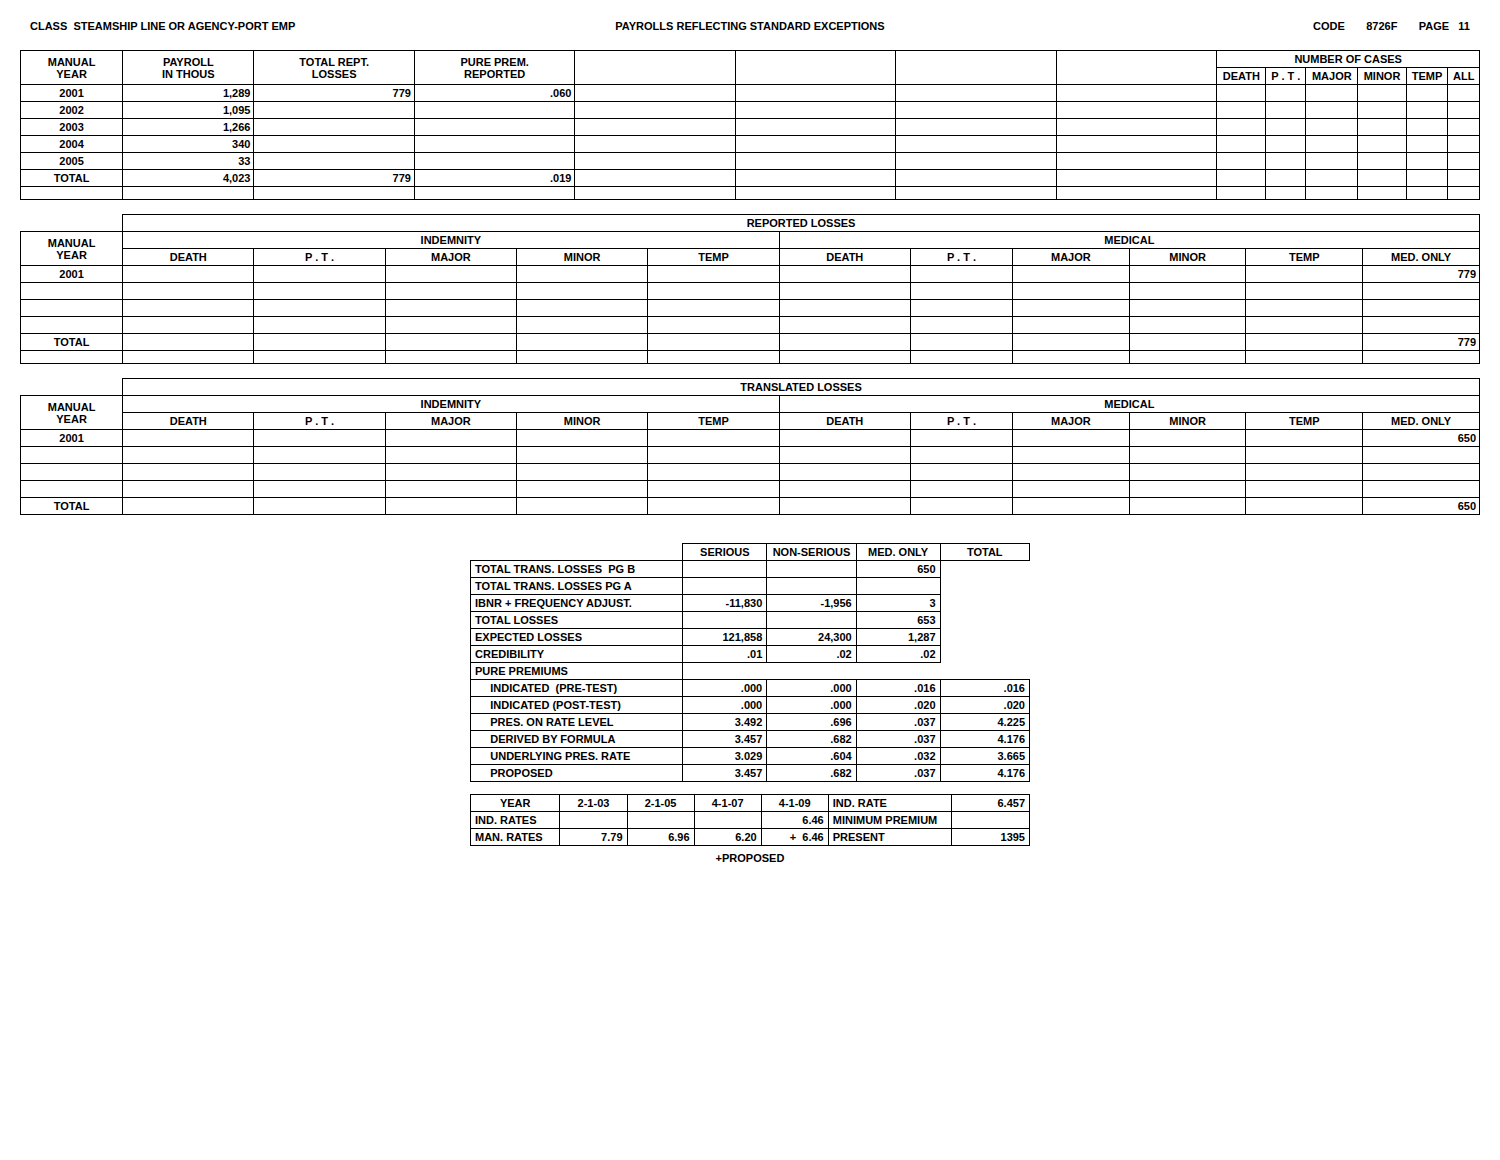CLASS STEAMSHIP LINE OR AGENCY-PORT EMP
PAYROLLS REFLECTING STANDARD EXCEPTIONS
CODE 8726F PAGE 11
| MANUAL YEAR | PAYROLL IN THOUS | TOTAL REPT. LOSSES | PURE PREM. REPORTED | | | | | NUMBER OF CASES |
| --- | --- | --- | --- | --- | --- | --- | --- | --- |
| DEATH | P . T . | MAJOR | MINOR | TEMP | ALL |
| 2001 | 1,289 | 779 | .060 | | | | | | | | | | |
| 2002 | 1,095 | | | | | | | | | | | | |
| 2003 | 1,266 | | | | | | | | | | | | |
| 2004 | 340 | | | | | | | | | | | | |
| 2005 | 33 | | | | | | | | | | | | |
| TOTAL | 4,023 | 779 | .019 | | | | | | | | | | |
| | REPORTED LOSSES |
| MANUAL YEAR | INDEMNITY | MEDICAL |
| DEATH | P . T . | MAJOR | MINOR | TEMP | DEATH | P . T . | MAJOR | MINOR | TEMP | MED. ONLY |
| 2001 | | | | | | | | | | | 779 |
| TOTAL | | | | | | | | | | | 779 |
| | TRANSLATED LOSSES |
| MANUAL YEAR | INDEMNITY | MEDICAL |
| DEATH | P . T . | MAJOR | MINOR | TEMP | DEATH | P . T . | MAJOR | MINOR | TEMP | MED. ONLY |
| 2001 | | | | | | | | | | | 650 |
| TOTAL | | | | | | | | | | | 650 |
| | SERIOUS | NON-SERIOUS | MED. ONLY | TOTAL |
| TOTAL TRANS. LOSSES PG B | | | 650 | |
| TOTAL TRANS. LOSSES PG A | | | | |
| IBNR + FREQUENCY ADJUST. | -11,830 | -1,956 | 3 | |
| TOTAL LOSSES | | | 653 | |
| EXPECTED LOSSES | 121,858 | 24,300 | 1,287 | |
| CREDIBILITY | .01 | .02 | .02 | |
| PURE PREMIUMS | | | | |
| INDICATED (PRE-TEST) | .000 | .000 | .016 | .016 |
| INDICATED (POST-TEST) | .000 | .000 | .020 | .020 |
| PRES. ON RATE LEVEL | 3.492 | .696 | .037 | 4.225 |
| DERIVED BY FORMULA | 3.457 | .682 | .037 | 4.176 |
| UNDERLYING PRES. RATE | 3.029 | .604 | .032 | 3.665 |
| PROPOSED | 3.457 | .682 | .037 | 4.176 |
| YEAR | 2-1-03 | 2-1-05 | 4-1-07 | 4-1-09 | IND. RATE | 6.457 |
| IND. RATES | | | | 6.46 | MINIMUM PREMIUM | |
| MAN. RATES | 7.79 | 6.96 | 6.20 | + 6.46 | PRESENT | 1395 |
+PROPOSED